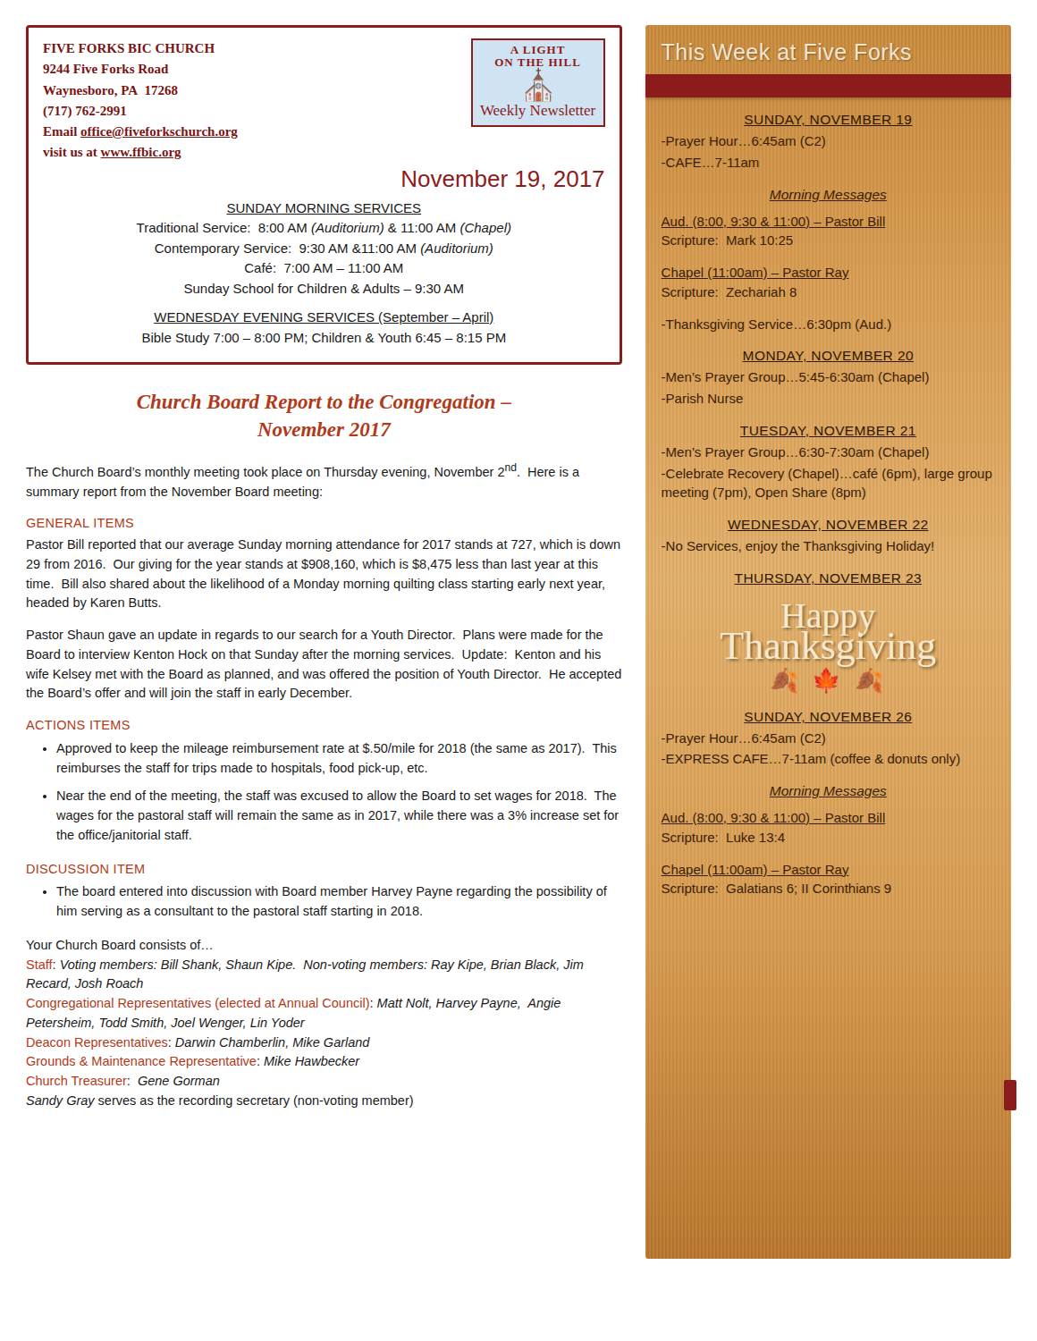FIVE FORKS BIC CHURCH
9244 Five Forks Road
Waynesboro, PA 17268
(717) 762-2991
Email office@fiveforkschurch.org
visit us at www.ffbic.org
A LIGHT
ON THE HILL
⛪
Weekly Newsletter
November 19, 2017
SUNDAY MORNING SERVICES
Traditional Service: 8:00 AM (Auditorium) & 11:00 AM (Chapel)
Contemporary Service: 9:30 AM &11:00 AM (Auditorium)
Café: 7:00 AM – 11:00 AM
Sunday School for Children & Adults – 9:30 AM
WEDNESDAY EVENING SERVICES (September – April)
Bible Study 7:00 – 8:00 PM; Children & Youth 6:45 – 8:15 PM
Church Board Report to the Congregation –
November 2017
The Church Board’s monthly meeting took place on Thursday evening, November 2nd. Here is a summary report from the November Board meeting:
GENERAL ITEMS
Pastor Bill reported that our average Sunday morning attendance for 2017 stands at 727, which is down 29 from 2016. Our giving for the year stands at $908,160, which is $8,475 less than last year at this time. Bill also shared about the likelihood of a Monday morning quilting class starting early next year, headed by Karen Butts.
Pastor Shaun gave an update in regards to our search for a Youth Director. Plans were made for the Board to interview Kenton Hock on that Sunday after the morning services. Update: Kenton and his wife Kelsey met with the Board as planned, and was offered the position of Youth Director. He accepted the Board’s offer and will join the staff in early December.
ACTIONS ITEMS
Approved to keep the mileage reimbursement rate at $.50/mile for 2018 (the same as 2017). This reimburses the staff for trips made to hospitals, food pick-up, etc.
Near the end of the meeting, the staff was excused to allow the Board to set wages for 2018. The wages for the pastoral staff will remain the same as in 2017, while there was a 3% increase set for the office/janitorial staff.
DISCUSSION ITEM
The board entered into discussion with Board member Harvey Payne regarding the possibility of him serving as a consultant to the pastoral staff starting in 2018.
Your Church Board consists of…
Staff: Voting members: Bill Shank, Shaun Kipe. Non-voting members: Ray Kipe, Brian Black, Jim Recard, Josh Roach
Congregational Representatives (elected at Annual Council): Matt Nolt, Harvey Payne, Angie Petersheim, Todd Smith, Joel Wenger, Lin Yoder
Deacon Representatives: Darwin Chamberlin, Mike Garland
Grounds & Maintenance Representative: Mike Hawbecker
Church Treasurer: Gene Gorman
Sandy Gray serves as the recording secretary (non-voting member)
This Week at Five Forks
SUNDAY, NOVEMBER 19
-Prayer Hour…6:45am (C2)
-CAFE…7-11am
Morning Messages
Aud. (8:00, 9:30 & 11:00) – Pastor Bill
Scripture: Mark 10:25
Chapel (11:00am) – Pastor Ray
Scripture: Zechariah 8
-Thanksgiving Service…6:30pm (Aud.)
MONDAY, NOVEMBER 20
-Men’s Prayer Group…5:45-6:30am (Chapel)
-Parish Nurse
TUESDAY, NOVEMBER 21
-Men’s Prayer Group…6:30-7:30am (Chapel)
-Celebrate Recovery (Chapel)…café (6pm), large group meeting (7pm), Open Share (8pm)
WEDNESDAY, NOVEMBER 22
-No Services, enjoy the Thanksgiving Holiday!
THURSDAY, NOVEMBER 23
Happy
Thanksgiving
🍂 🍁 🍂
SUNDAY, NOVEMBER 26
-Prayer Hour…6:45am (C2)
-EXPRESS CAFE…7-11am (coffee & donuts only)
Morning Messages
Aud. (8:00, 9:30 & 11:00) – Pastor Bill
Scripture: Luke 13:4
Chapel (11:00am) – Pastor Ray
Scripture: Galatians 6; II Corinthians 9